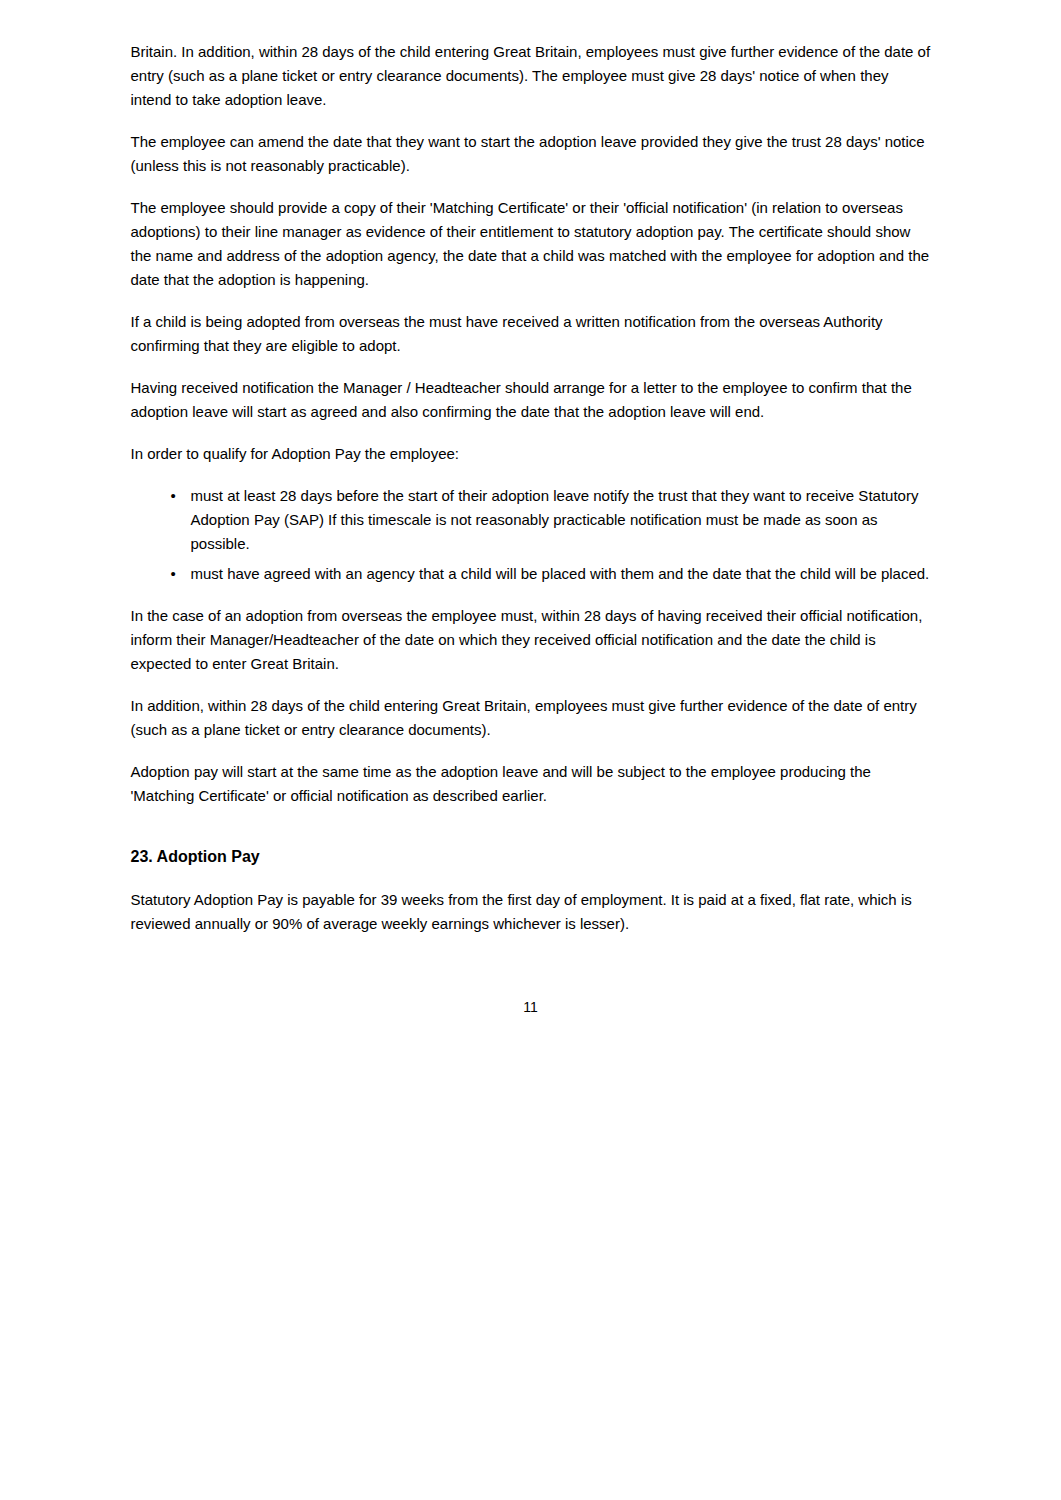Britain. In addition, within 28 days of the child entering Great Britain, employees must give further evidence of the date of entry (such as a plane ticket or entry clearance documents). The employee must give 28 days' notice of when they intend to take adoption leave.
The employee can amend the date that they want to start the adoption leave provided they give the trust 28 days' notice (unless this is not reasonably practicable).
The employee should provide a copy of their 'Matching Certificate' or their 'official notification' (in relation to overseas adoptions) to their line manager as evidence of their entitlement to statutory adoption pay. The certificate should show the name and address of the adoption agency, the date that a child was matched with the employee for adoption and the date that the adoption is happening.
If a child is being adopted from overseas the must have received a written notification from the overseas Authority confirming that they are eligible to adopt.
Having received notification the Manager / Headteacher should arrange for a letter to the employee to confirm that the adoption leave will start as agreed and also confirming the date that the adoption leave will end.
In order to qualify for Adoption Pay the employee:
must at least 28 days before the start of their adoption leave notify the trust that they want to receive Statutory Adoption Pay (SAP) If this timescale is not reasonably practicable notification must be made as soon as possible.
must have agreed with an agency that a child will be placed with them and the date that the child will be placed.
In the case of an adoption from overseas the employee must, within 28 days of having received their official notification, inform their Manager/Headteacher of the date on which they received official notification and the date the child is expected to enter Great Britain.
In addition, within 28 days of the child entering Great Britain, employees must give further evidence of the date of entry (such as a plane ticket or entry clearance documents).
Adoption pay will start at the same time as the adoption leave and will be subject to the employee producing the 'Matching Certificate' or official notification as described earlier.
23. Adoption Pay
Statutory Adoption Pay is payable for 39 weeks from the first day of employment. It is paid at a fixed, flat rate, which is reviewed annually or 90% of average weekly earnings whichever is lesser).
11